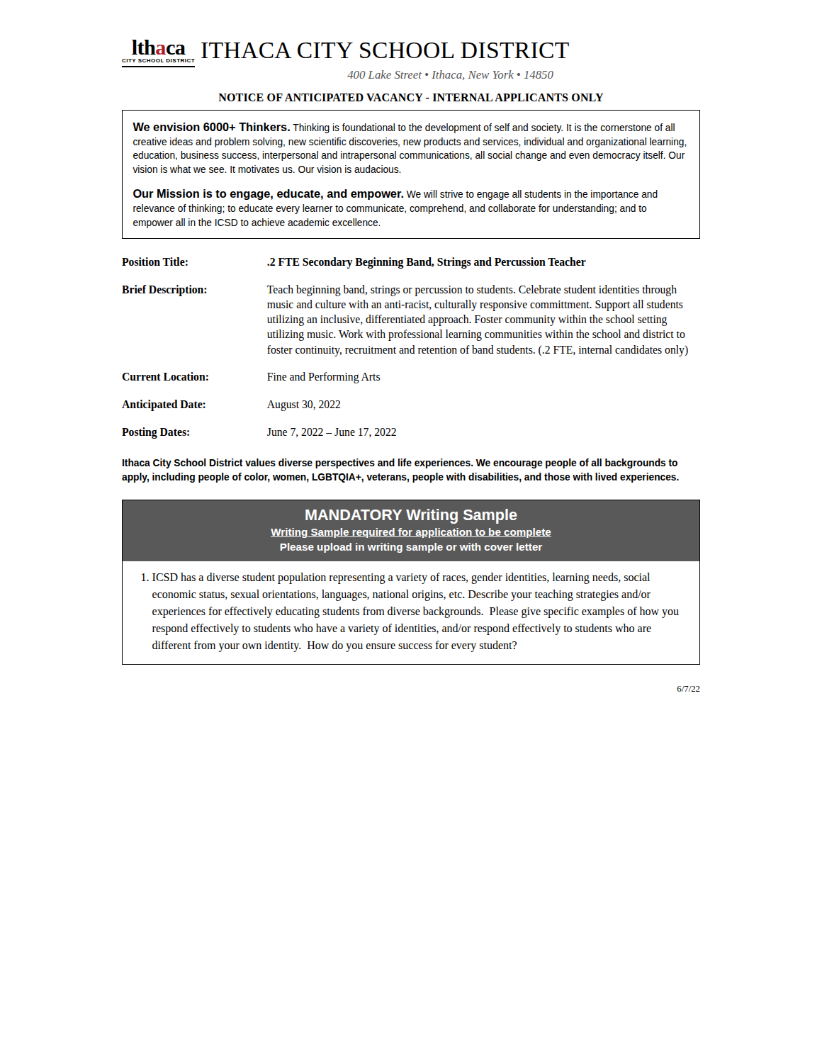lthaca CITY SCHOOL DISTRICT
ITHACA CITY SCHOOL DISTRICT
400 Lake Street • Ithaca, New York • 14850
NOTICE OF ANTICIPATED VACANCY - INTERNAL APPLICANTS ONLY
We envision 6000+ Thinkers. Thinking is foundational to the development of self and society. It is the cornerstone of all creative ideas and problem solving, new scientific discoveries, new products and services, individual and organizational learning, education, business success, interpersonal and intrapersonal communications, all social change and even democracy itself. Our vision is what we see. It motivates us. Our vision is audacious.
Our Mission is to engage, educate, and empower. We will strive to engage all students in the importance and relevance of thinking; to educate every learner to communicate, comprehend, and collaborate for understanding; and to empower all in the ICSD to achieve academic excellence.
Position Title:
.2 FTE Secondary Beginning Band, Strings and Percussion Teacher
Brief Description:
Teach beginning band, strings or percussion to students. Celebrate student identities through music and culture with an anti-racist, culturally responsive committment. Support all students utilizing an inclusive, differentiated approach. Foster community within the school setting utilizing music. Work with professional learning communities within the school and district to foster continuity, recruitment and retention of band students. (.2 FTE, internal candidates only)
Current Location:
Fine and Performing Arts
Anticipated Date:
August 30, 2022
Posting Dates:
June 7, 2022 – June 17, 2022
Ithaca City School District values diverse perspectives and life experiences. We encourage people of all backgrounds to apply, including people of color, women, LGBTQIA+, veterans, people with disabilities, and those with lived experiences.
MANDATORY Writing Sample Writing Sample required for application to be complete Please upload in writing sample or with cover letter
ICSD has a diverse student population representing a variety of races, gender identities, learning needs, social economic status, sexual orientations, languages, national origins, etc. Describe your teaching strategies and/or experiences for effectively educating students from diverse backgrounds. Please give specific examples of how you respond effectively to students who have a variety of identities, and/or respond effectively to students who are different from your own identity. How do you ensure success for every student?
6/7/22